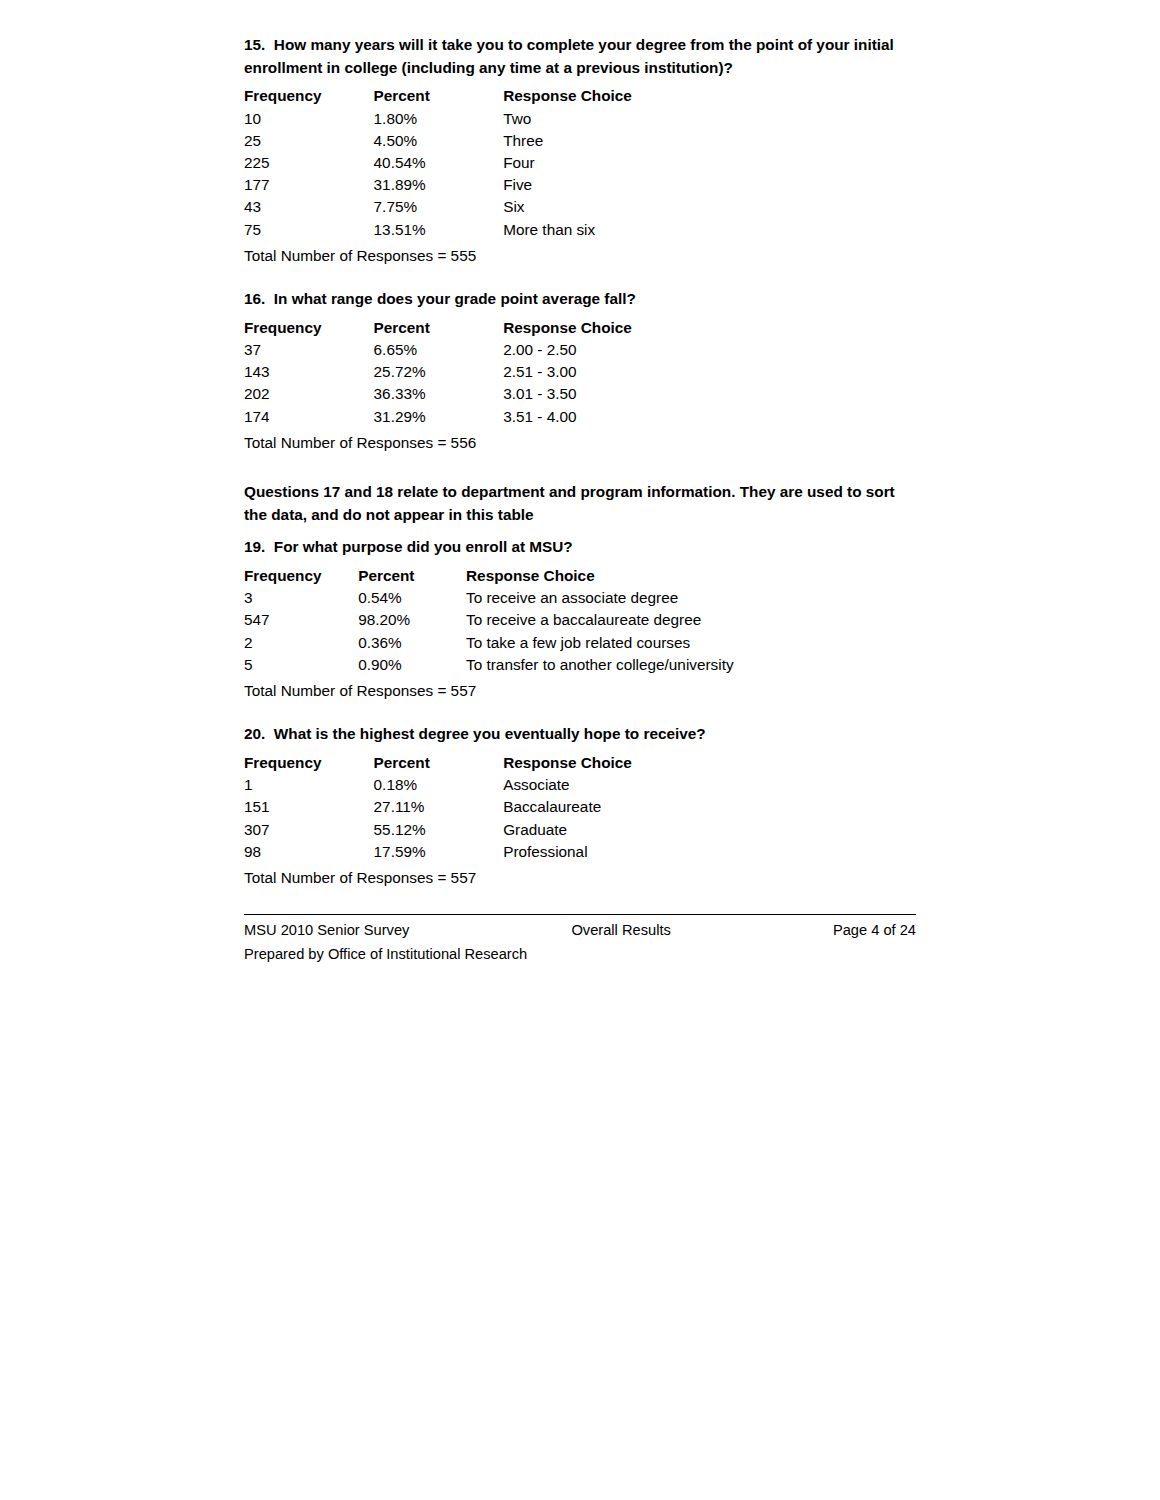15. How many years will it take you to complete your degree from the point of your initial enrollment in college (including any time at a previous institution)?
| Frequency | Percent | Response Choice |
| --- | --- | --- |
| 10 | 1.80% | Two |
| 25 | 4.50% | Three |
| 225 | 40.54% | Four |
| 177 | 31.89% | Five |
| 43 | 7.75% | Six |
| 75 | 13.51% | More than six |
Total Number of Responses = 555
16. In what range does your grade point average fall?
| Frequency | Percent | Response Choice |
| --- | --- | --- |
| 37 | 6.65% | 2.00 - 2.50 |
| 143 | 25.72% | 2.51 - 3.00 |
| 202 | 36.33% | 3.01 - 3.50 |
| 174 | 31.29% | 3.51 - 4.00 |
Total Number of Responses = 556
Questions 17 and 18 relate to department and program information. They are used to sort the data, and do not appear in this table
19. For what purpose did you enroll at MSU?
| Frequency | Percent | Response Choice |
| --- | --- | --- |
| 3 | 0.54% | To receive an associate degree |
| 547 | 98.20% | To receive a baccalaureate degree |
| 2 | 0.36% | To take a few job related courses |
| 5 | 0.90% | To transfer to another college/university |
Total Number of Responses = 557
20. What is the highest degree you eventually hope to receive?
| Frequency | Percent | Response Choice |
| --- | --- | --- |
| 1 | 0.18% | Associate |
| 151 | 27.11% | Baccalaureate |
| 307 | 55.12% | Graduate |
| 98 | 17.59% | Professional |
Total Number of Responses = 557
MSU 2010 Senior Survey
Overall Results
Page 4 of 24
Prepared by Office of Institutional Research